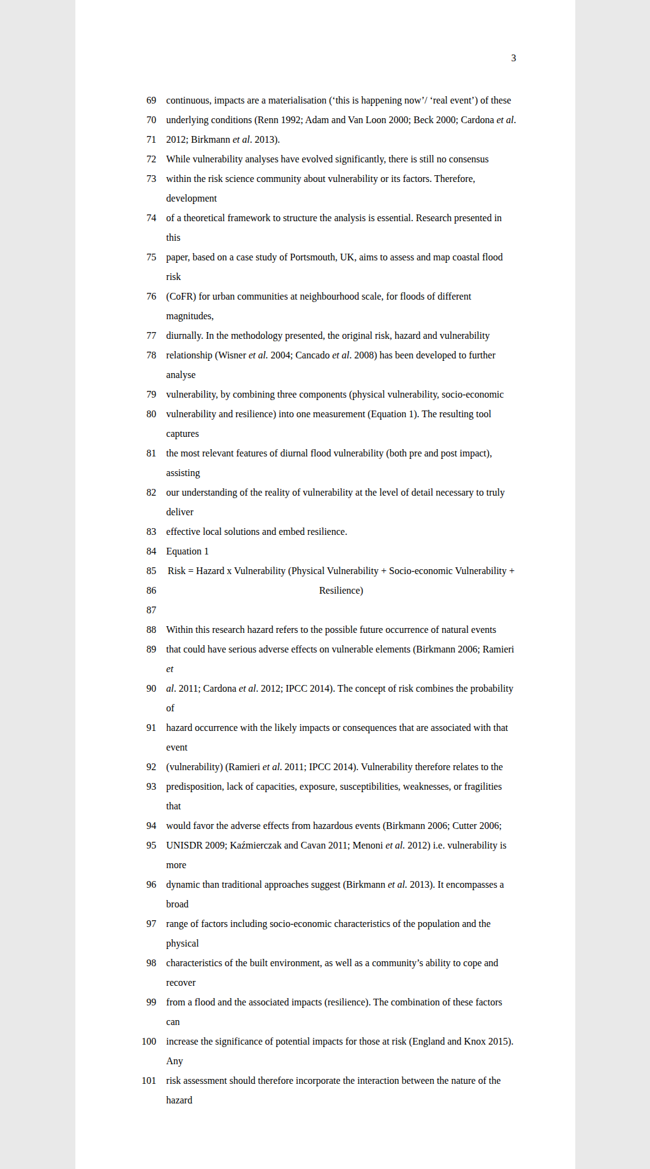3
continuous, impacts are a materialisation (‘this is happening now’/ ‘real event’) of these
underlying conditions (Renn 1992; Adam and Van Loon 2000; Beck 2000; Cardona et al.
2012; Birkmann et al. 2013).
While vulnerability analyses have evolved significantly, there is still no consensus
within the risk science community about vulnerability or its factors. Therefore, development
of a theoretical framework to structure the analysis is essential. Research presented in this
paper, based on a case study of Portsmouth, UK, aims to assess and map coastal flood risk
(CoFR) for urban communities at neighbourhood scale, for floods of different magnitudes,
diurnally. In the methodology presented, the original risk, hazard and vulnerability
relationship (Wisner et al. 2004; Cancado et al. 2008) has been developed to further analyse
vulnerability, by combining three components (physical vulnerability, socio-economic
vulnerability and resilience) into one measurement (Equation 1). The resulting tool captures
the most relevant features of diurnal flood vulnerability (both pre and post impact), assisting
our understanding of the reality of vulnerability at the level of detail necessary to truly deliver
effective local solutions and embed resilience.
Equation 1
Risk = Hazard x Vulnerability (Physical Vulnerability + Socio-economic Vulnerability +
Resilience)
Within this research hazard refers to the possible future occurrence of natural events
that could have serious adverse effects on vulnerable elements (Birkmann 2006; Ramieri et
al. 2011; Cardona et al. 2012; IPCC 2014). The concept of risk combines the probability of
hazard occurrence with the likely impacts or consequences that are associated with that event
(vulnerability) (Ramieri et al. 2011; IPCC 2014). Vulnerability therefore relates to the
predisposition, lack of capacities, exposure, susceptibilities, weaknesses, or fragilities that
would favor the adverse effects from hazardous events (Birkmann 2006; Cutter 2006;
UNISDR 2009; Kaźmierczak and Cavan 2011; Menoni et al. 2012) i.e. vulnerability is more
dynamic than traditional approaches suggest (Birkmann et al. 2013). It encompasses a broad
range of factors including socio-economic characteristics of the population and the physical
characteristics of the built environment, as well as a community’s ability to cope and recover
from a flood and the associated impacts (resilience). The combination of these factors can
increase the significance of potential impacts for those at risk (England and Knox 2015). Any
risk assessment should therefore incorporate the interaction between the nature of the hazard